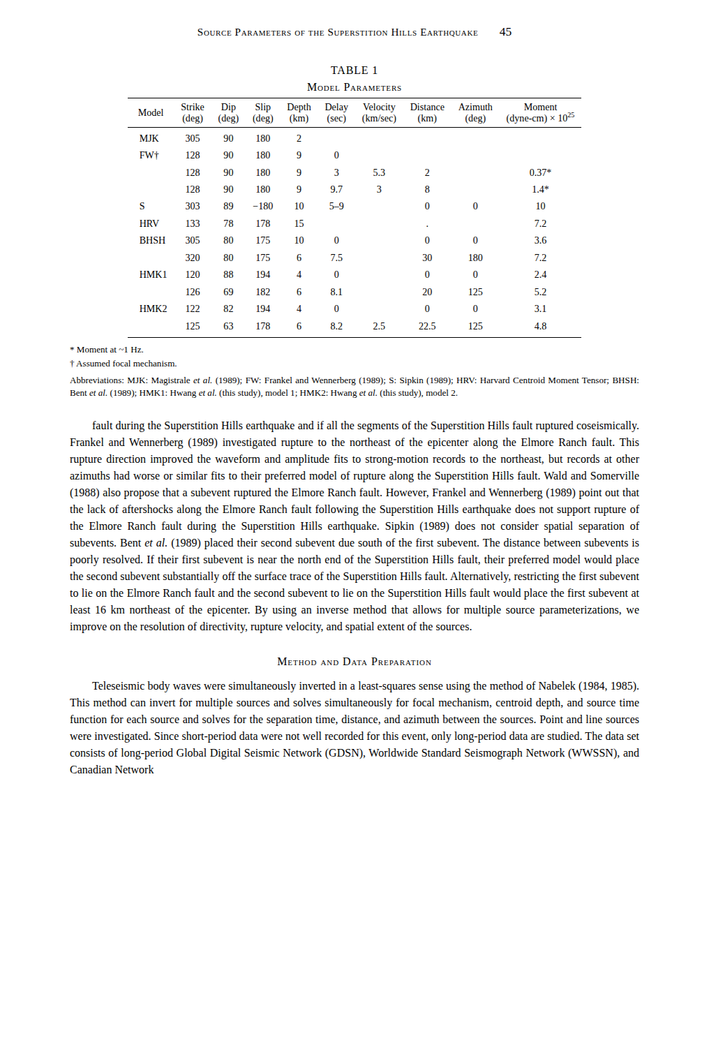Source Parameters of the Superstition Hills Earthquake 45
TABLE 1
Model Parameters
| Model | Strike (deg) | Dip (deg) | Slip (deg) | Depth (km) | Delay (sec) | Velocity (km/sec) | Distance (km) | Azimuth (deg) | Moment (dyne-cm) × 10 25 |
| --- | --- | --- | --- | --- | --- | --- | --- | --- | --- |
| MJK | 305 | 90 | 180 | 2 | | | | | |
| FW† | 128 | 90 | 180 | 9 | 0 | | | | |
| | 128 | 90 | 180 | 9 | 3 | 5.3 | 2 | | 0.37* |
| | 128 | 90 | 180 | 9 | 9.7 | 3 | 8 | | 1.4* |
| S | 303 | 89 | −180 | 10 | 5–9 | | 0 | 0 | 10 |
| HRV | 133 | 78 | 178 | 15 | | | . | | 7.2 |
| BHSH | 305 | 80 | 175 | 10 | 0 | | 0 | 0 | 3.6 |
| | 320 | 80 | 175 | 6 | 7.5 | | 30 | 180 | 7.2 |
| HMK1 | 120 | 88 | 194 | 4 | 0 | | 0 | 0 | 2.4 |
| | 126 | 69 | 182 | 6 | 8.1 | | 20 | 125 | 5.2 |
| HMK2 | 122 | 82 | 194 | 4 | 0 | | 0 | 0 | 3.1 |
| | 125 | 63 | 178 | 6 | 8.2 | 2.5 | 22.5 | 125 | 4.8 |
* Moment at ~1 Hz.
† Assumed focal mechanism.
Abbreviations: MJK: Magistrale et al. (1989); FW: Frankel and Wennerberg (1989); S: Sipkin (1989); HRV: Harvard Centroid Moment Tensor; BHSH: Bent et al. (1989); HMK1: Hwang et al. (this study), model 1; HMK2: Hwang et al. (this study), model 2.
fault during the Superstition Hills earthquake and if all the segments of the Superstition Hills fault ruptured coseismically. Frankel and Wennerberg (1989) investigated rupture to the northeast of the epicenter along the Elmore Ranch fault. This rupture direction improved the waveform and amplitude fits to strong-motion records to the northeast, but records at other azimuths had worse or similar fits to their preferred model of rupture along the Superstition Hills fault. Wald and Somerville (1988) also propose that a subevent ruptured the Elmore Ranch fault. However, Frankel and Wennerberg (1989) point out that the lack of aftershocks along the Elmore Ranch fault following the Superstition Hills earthquake does not support rupture of the Elmore Ranch fault during the Superstition Hills earthquake. Sipkin (1989) does not consider spatial separation of subevents. Bent et al. (1989) placed their second subevent due south of the first subevent. The distance between subevents is poorly resolved. If their first subevent is near the north end of the Superstition Hills fault, their preferred model would place the second subevent substantially off the surface trace of the Superstition Hills fault. Alternatively, restricting the first subevent to lie on the Elmore Ranch fault and the second subevent to lie on the Superstition Hills fault would place the first subevent at least 16 km northeast of the epicenter. By using an inverse method that allows for multiple source parameterizations, we improve on the resolution of directivity, rupture velocity, and spatial extent of the sources.
Method and Data Preparation
Teleseismic body waves were simultaneously inverted in a least-squares sense using the method of Nabelek (1984, 1985). This method can invert for multiple sources and solves simultaneously for focal mechanism, centroid depth, and source time function for each source and solves for the separation time, distance, and azimuth between the sources. Point and line sources were investigated. Since short-period data were not well recorded for this event, only long-period data are studied. The data set consists of long-period Global Digital Seismic Network (GDSN), Worldwide Standard Seismograph Network (WWSSN), and Canadian Network